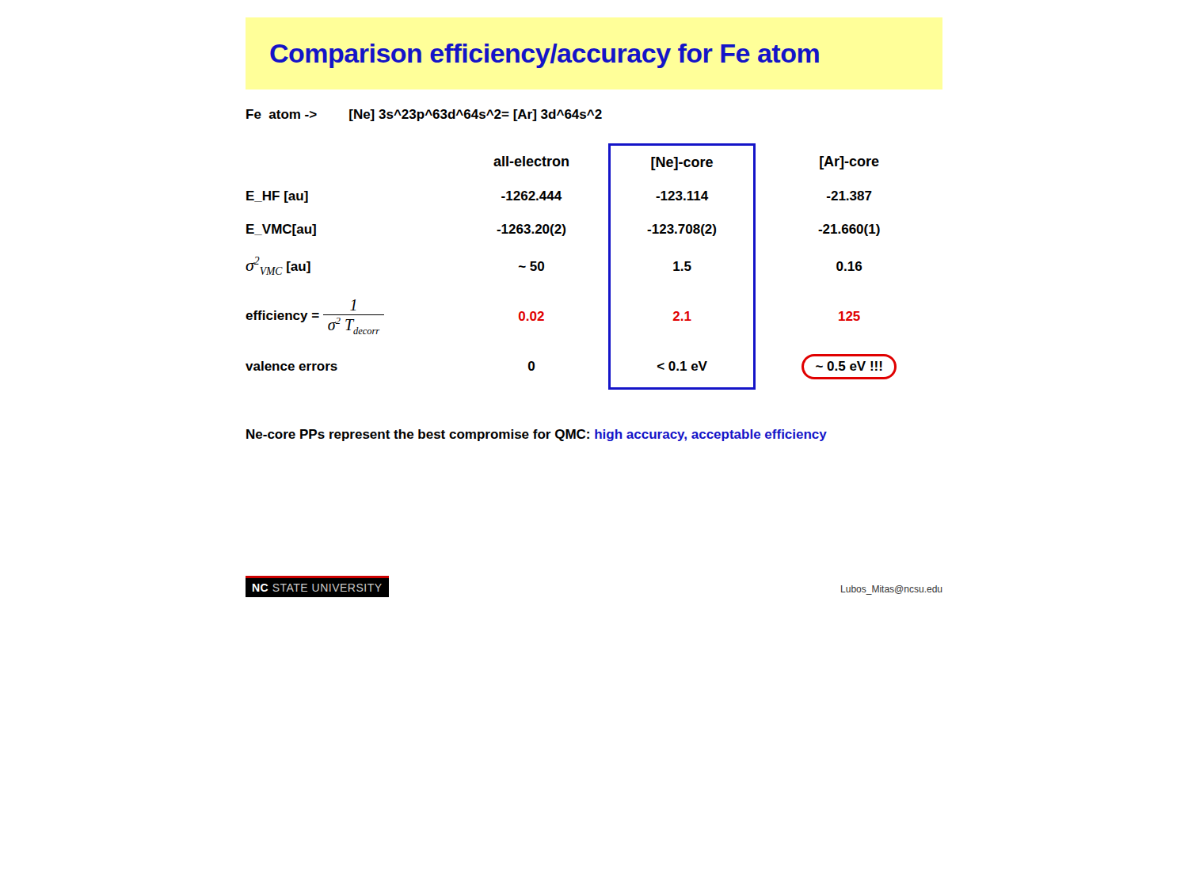Comparison efficiency/accuracy for Fe atom
Fe atom -> [Ne] 3s^23p^63d^64s^2= [Ar] 3d^64s^2
| | all-electron | [Ne]-core | [Ar]-core |
| --- | --- | --- | --- |
| E_HF [au] | -1262.444 | -123.114 | -21.387 |
| E_VMC[au] | -1263.20(2) | -123.708(2) | -21.660(1) |
| σ 2 VMC [au] | ~ 50 | 1.5 | 0.16 |
| efficiency = 1 σ 2 T decorr | 0.02 | 2.1 | 125 |
| valence errors | 0 | < 0.1 eV | ~ 0.5 eV !!! |
Ne-core PPs represent the best compromise for QMC: high accuracy, acceptable efficiency
NC STATE UNIVERSITY Lubos_Mitas@ncsu.edu